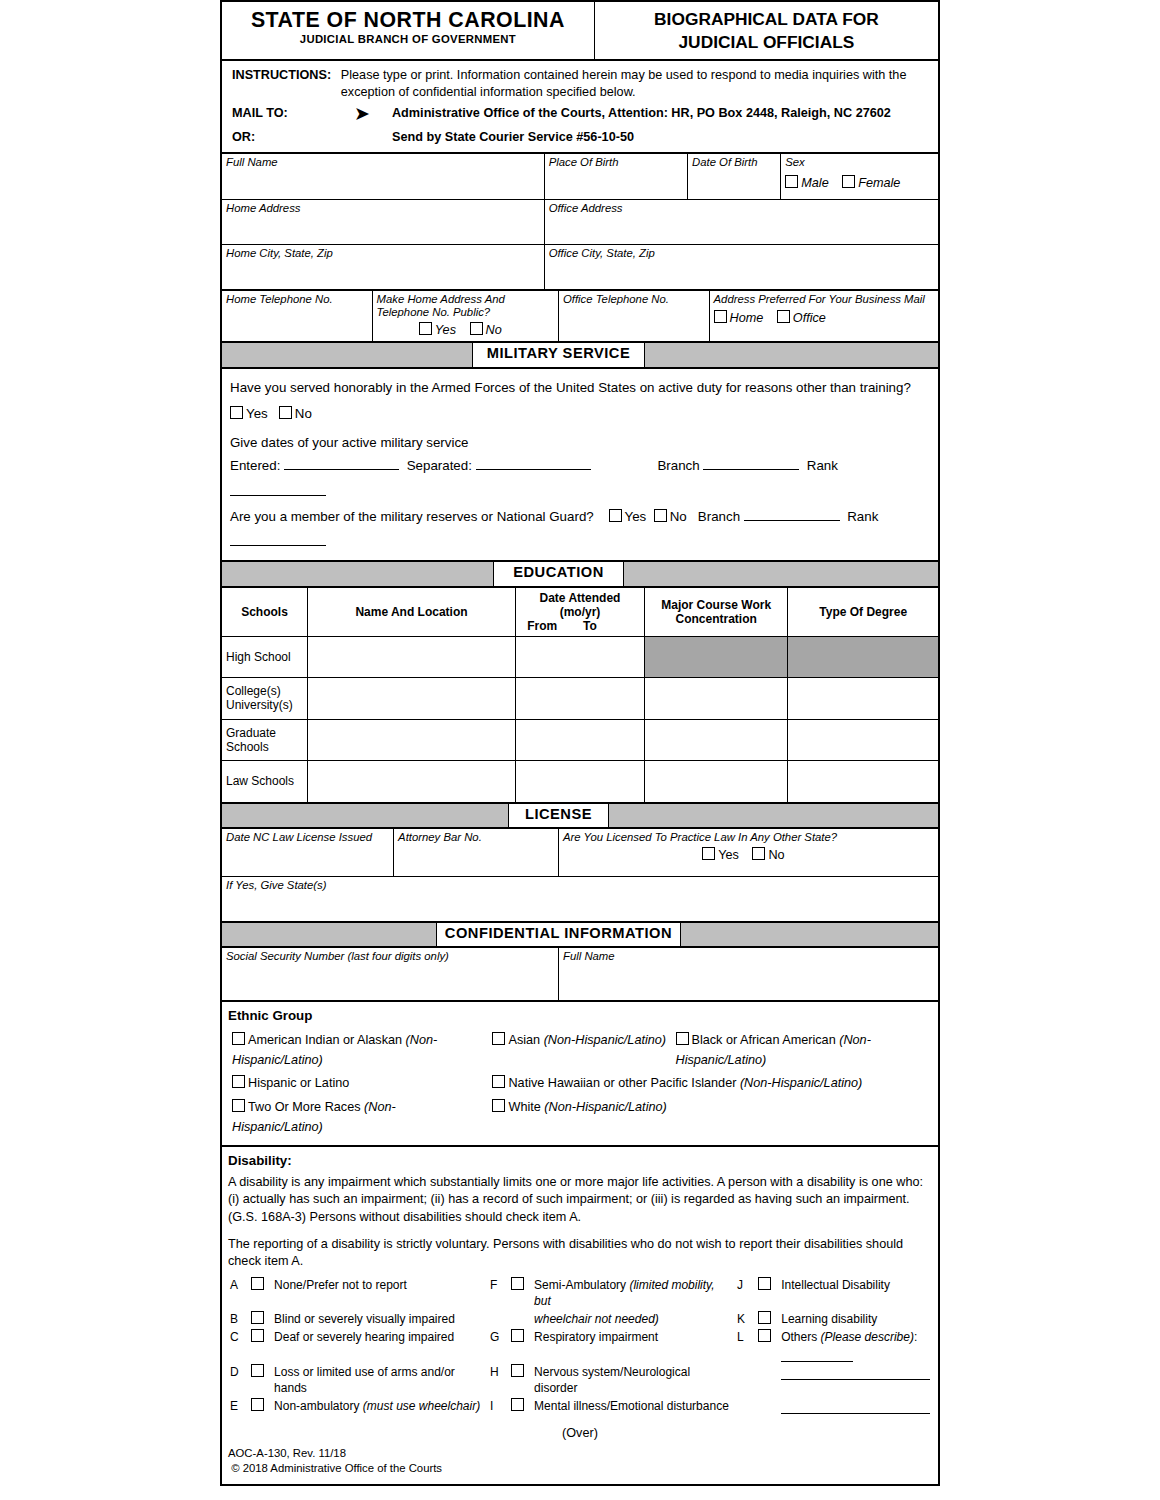| STATE OF NORTH CAROLINA JUDICIAL BRANCH OF GOVERNMENT | BIOGRAPHICAL DATA FOR JUDICIAL OFFICIALS |
| / INSTRUCTIONS: / Please type or print. Information contained herein may be used to respond to media inquiries with the exception of confidential information specified below. / / MAIL TO: / ➤ / Administrative Office of the Courts, Attention: HR, PO Box 2448, Raleigh, NC 27602 / / OR: / / Send by State Courier Service #56-10-50 / |
| Full Name | Place Of Birth | Date Of Birth | Sex Male Female |
| Home Address | Office Address |
| Home City, State, Zip | Office City, State, Zip |
| Home Telephone No. | Make Home Address And Telephone No. Public? Yes No | Office Telephone No. | Address Preferred For Your Business Mail Home Office |
| | MILITARY SERVICE | |
| Have you served honorably in the Armed Forces of the United States on active duty for reasons other than training? Yes No Give dates of your active military service Entered: Separated: Branch Rank Are you a member of the military reserves or National Guard? Yes No Branch Rank |
| | EDUCATION | |
| Schools | Name And Location | Date Attended (mo/yr) From To | Major Course Work Concentration | Type Of Degree |
| --- | --- | --- | --- | --- |
| High School | | | | |
| College(s) University(s) | | | | |
| Graduate Schools | | | | |
| Law Schools | | | | |
| | LICENSE | |
| Date NC Law License Issued | Attorney Bar No. | Are You Licensed To Practice Law In Any Other State? Yes No |
| If Yes, Give State(s) |
| | CONFIDENTIAL INFORMATION | |
| Social Security Number (last four digits only) | Full Name |
| Ethnic Group / American Indian or Alaskan (Non-Hispanic/Latino) / Asian (Non-Hispanic/Latino) / Black or African American (Non-Hispanic/Latino) / / Hispanic or Latino / Native Hawaiian or other Pacific Islander (Non-Hispanic/Latino) / / Two Or More Races (Non-Hispanic/Latino) / White (Non-Hispanic/Latino) / |
| Disability: A disability is any impairment which substantially limits one or more major life activities. A person with a disability is one who: (i) actually has such an impairment; (ii) has a record of such impairment; or (iii) is regarded as having such an impairment. (G.S. 168A-3) Persons without disabilities should check item A. The reporting of a disability is strictly voluntary. Persons with disabilities who do not wish to report their disabilities should check item A. / A / / None/Prefer not to report / F / / Semi-Ambulatory (limited mobility, but / J / / Intellectual Disability / / B / / Blind or severely visually impaired / / / wheelchair not needed) / K / / Learning disability / / C / / Deaf or severely hearing impaired / G / / Respiratory impairment / L / / Others (Please describe) : / / D / / Loss or limited use of arms and/or hands / H / / Nervous system/Neurological disorder / / / / / E / / Non-ambulatory (must use wheelchair) / I / / Mental illness/Emotional disturbance / / / / (Over) AOC-A-130, Rev. 11/18 © 2018 Administrative Office of the Courts |